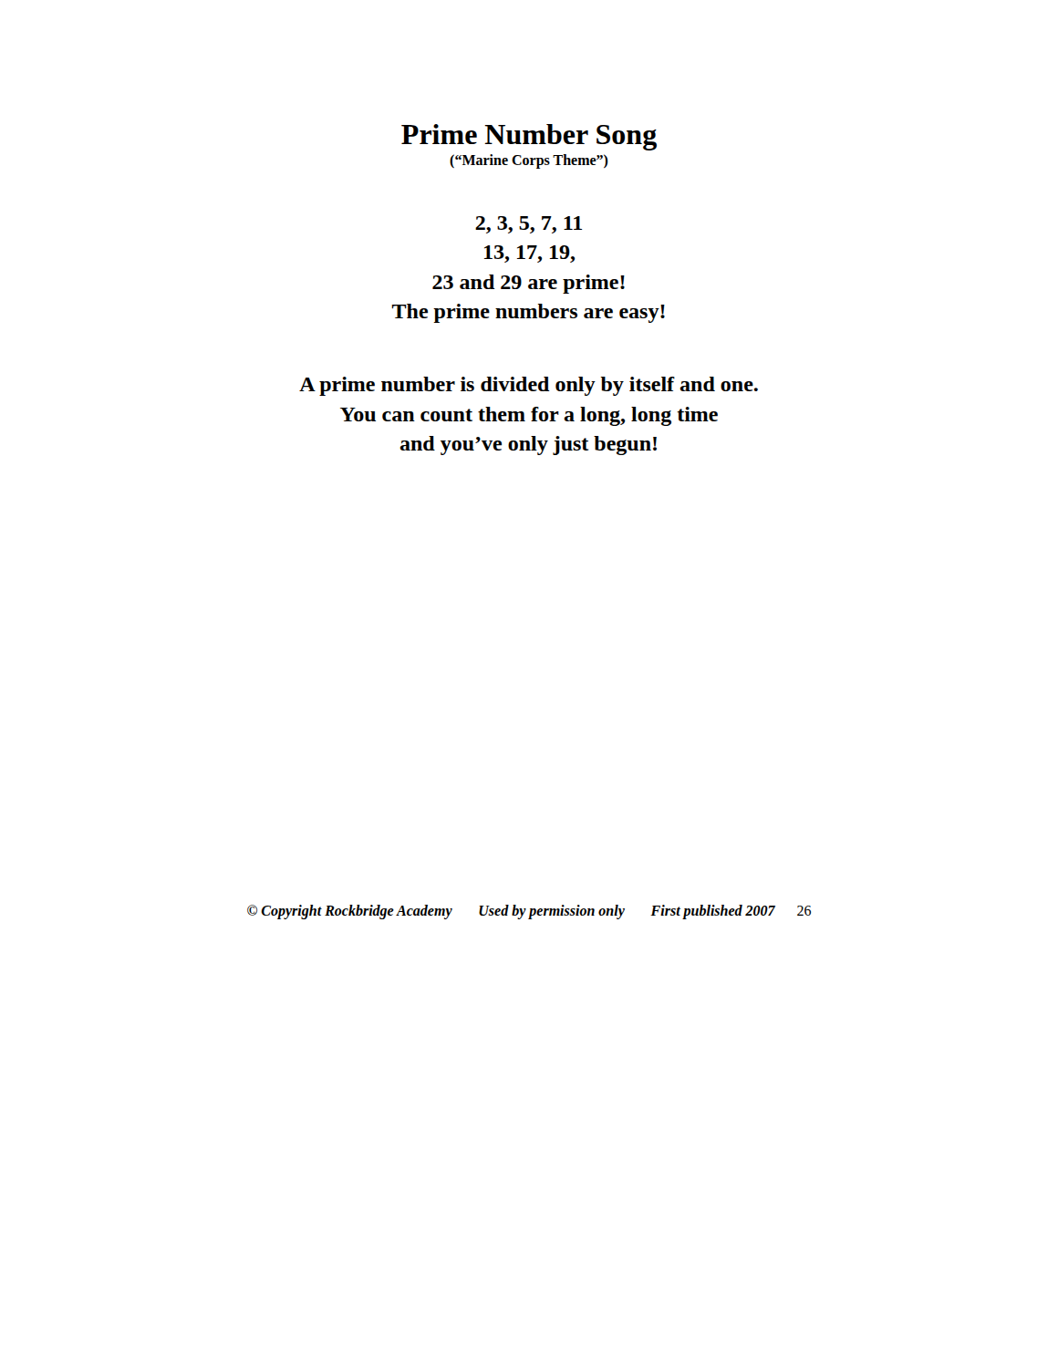Prime Number Song
(“Marine Corps Theme”)
2, 3, 5, 7, 11
13, 17, 19,
23 and 29 are prime!
The prime numbers are easy!
A prime number is divided only by itself and one.
You can count them for a long, long time
and you’ve only just begun!
© Copyright Rockbridge Academy Used by permission only First published 200726